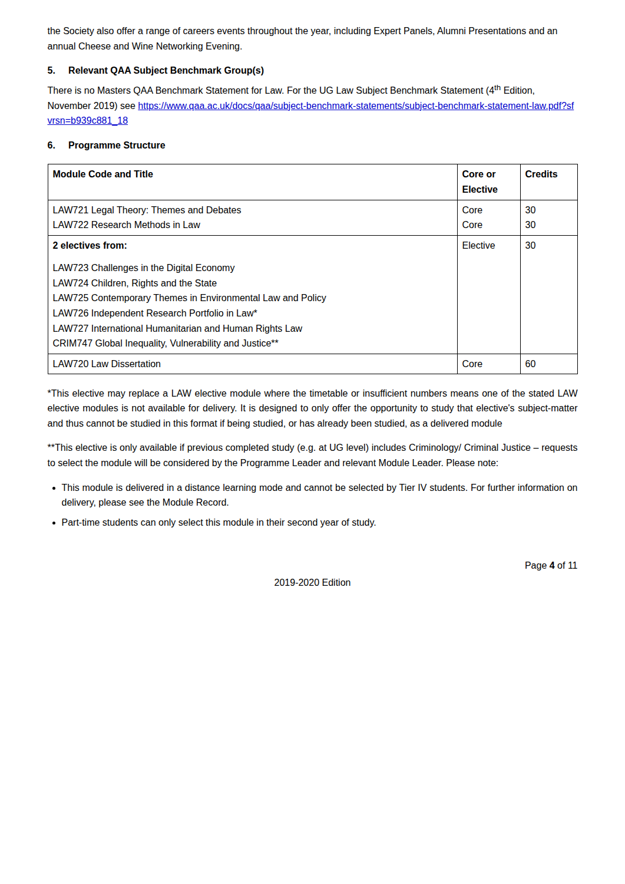the Society also offer a range of careers events throughout the year, including Expert Panels, Alumni Presentations and an annual Cheese and Wine Networking Evening.
5. Relevant QAA Subject Benchmark Group(s)
There is no Masters QAA Benchmark Statement for Law. For the UG Law Subject Benchmark Statement (4th Edition, November 2019) see https://www.qaa.ac.uk/docs/qaa/subject-benchmark-statements/subject-benchmark-statement-law.pdf?sfvrsn=b939c881_18
6. Programme Structure
| Module Code and Title | Core or Elective | Credits |
| --- | --- | --- |
| LAW721 Legal Theory: Themes and Debates LAW722 Research Methods in Law | Core Core | 30 30 |
| 2 electives from: LAW723 Challenges in the Digital Economy LAW724 Children, Rights and the State LAW725 Contemporary Themes in Environmental Law and Policy LAW726 Independent Research Portfolio in Law* LAW727 International Humanitarian and Human Rights Law CRIM747 Global Inequality, Vulnerability and Justice** | Elective | 30 |
| LAW720 Law Dissertation | Core | 60 |
*This elective may replace a LAW elective module where the timetable or insufficient numbers means one of the stated LAW elective modules is not available for delivery. It is designed to only offer the opportunity to study that elective's subject-matter and thus cannot be studied in this format if being studied, or has already been studied, as a delivered module
**This elective is only available if previous completed study (e.g. at UG level) includes Criminology/ Criminal Justice – requests to select the module will be considered by the Programme Leader and relevant Module Leader. Please note:
This module is delivered in a distance learning mode and cannot be selected by Tier IV students. For further information on delivery, please see the Module Record.
Part-time students can only select this module in their second year of study.
Page 4 of 11 2019-2020 Edition